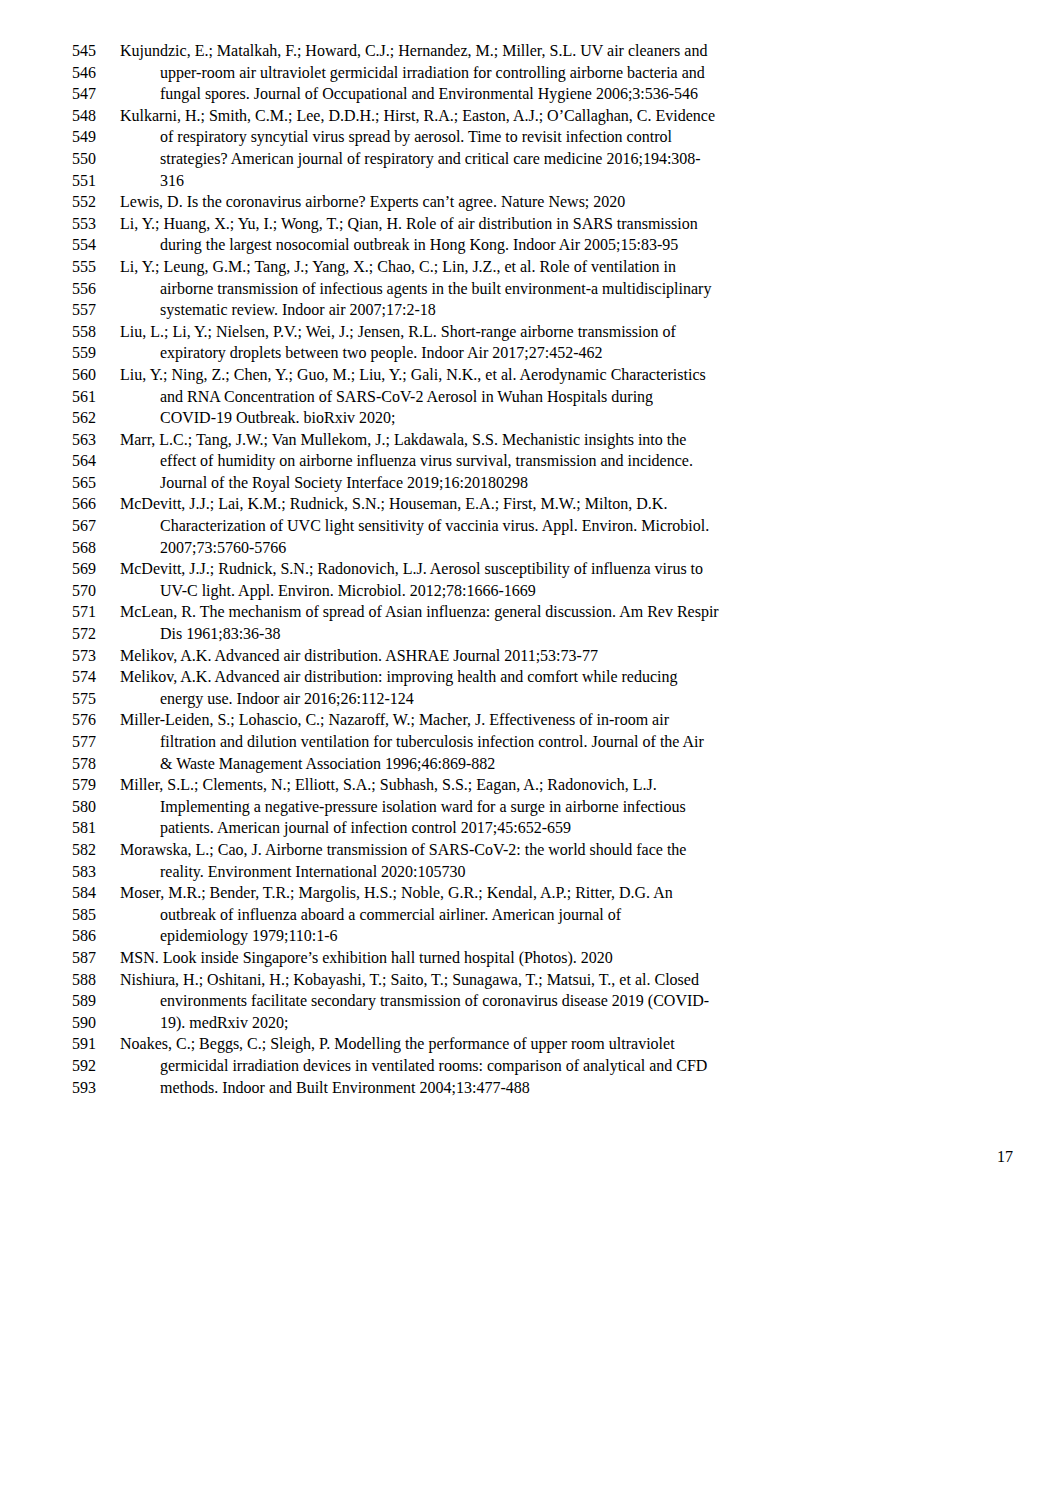Kujundzic, E.; Matalkah, F.; Howard, C.J.; Hernandez, M.; Miller, S.L. UV air cleaners and
upper-room air ultraviolet germicidal irradiation for controlling airborne bacteria and
fungal spores. Journal of Occupational and Environmental Hygiene 2006;3:536-546
Kulkarni, H.; Smith, C.M.; Lee, D.D.H.; Hirst, R.A.; Easton, A.J.; O’Callaghan, C. Evidence
of respiratory syncytial virus spread by aerosol. Time to revisit infection control
strategies? American journal of respiratory and critical care medicine 2016;194:308-
316
Lewis, D. Is the coronavirus airborne? Experts can’t agree. Nature News; 2020
Li, Y.; Huang, X.; Yu, I.; Wong, T.; Qian, H. Role of air distribution in SARS transmission
during the largest nosocomial outbreak in Hong Kong. Indoor Air 2005;15:83-95
Li, Y.; Leung, G.M.; Tang, J.; Yang, X.; Chao, C.; Lin, J.Z., et al. Role of ventilation in
airborne transmission of infectious agents in the built environment-a multidisciplinary
systematic review. Indoor air 2007;17:2-18
Liu, L.; Li, Y.; Nielsen, P.V.; Wei, J.; Jensen, R.L. Short‐range airborne transmission of
expiratory droplets between two people. Indoor Air 2017;27:452-462
Liu, Y.; Ning, Z.; Chen, Y.; Guo, M.; Liu, Y.; Gali, N.K., et al. Aerodynamic Characteristics
and RNA Concentration of SARS-CoV-2 Aerosol in Wuhan Hospitals during
COVID-19 Outbreak. bioRxiv 2020;
Marr, L.C.; Tang, J.W.; Van Mullekom, J.; Lakdawala, S.S. Mechanistic insights into the
effect of humidity on airborne influenza virus survival, transmission and incidence.
Journal of the Royal Society Interface 2019;16:20180298
McDevitt, J.J.; Lai, K.M.; Rudnick, S.N.; Houseman, E.A.; First, M.W.; Milton, D.K.
Characterization of UVC light sensitivity of vaccinia virus. Appl. Environ. Microbiol.
2007;73:5760-5766
McDevitt, J.J.; Rudnick, S.N.; Radonovich, L.J. Aerosol susceptibility of influenza virus to
UV-C light. Appl. Environ. Microbiol. 2012;78:1666-1669
McLean, R. The mechanism of spread of Asian influenza: general discussion. Am Rev Respir
Dis 1961;83:36-38
Melikov, A.K. Advanced air distribution. ASHRAE Journal 2011;53:73-77
Melikov, A.K. Advanced air distribution: improving health and comfort while reducing
energy use. Indoor air 2016;26:112-124
Miller-Leiden, S.; Lohascio, C.; Nazaroff, W.; Macher, J. Effectiveness of in-room air
filtration and dilution ventilation for tuberculosis infection control. Journal of the Air
& Waste Management Association 1996;46:869-882
Miller, S.L.; Clements, N.; Elliott, S.A.; Subhash, S.S.; Eagan, A.; Radonovich, L.J.
Implementing a negative-pressure isolation ward for a surge in airborne infectious
patients. American journal of infection control 2017;45:652-659
Morawska, L.; Cao, J. Airborne transmission of SARS-CoV-2: the world should face the
reality. Environment International 2020:105730
Moser, M.R.; Bender, T.R.; Margolis, H.S.; Noble, G.R.; Kendal, A.P.; Ritter, D.G. An
outbreak of influenza aboard a commercial airliner. American journal of
epidemiology 1979;110:1-6
MSN. Look inside Singapore’s exhibition hall turned hospital (Photos). 2020
Nishiura, H.; Oshitani, H.; Kobayashi, T.; Saito, T.; Sunagawa, T.; Matsui, T., et al. Closed
environments facilitate secondary transmission of coronavirus disease 2019 (COVID-
19). medRxiv 2020;
Noakes, C.; Beggs, C.; Sleigh, P. Modelling the performance of upper room ultraviolet
germicidal irradiation devices in ventilated rooms: comparison of analytical and CFD
methods. Indoor and Built Environment 2004;13:477-488
17